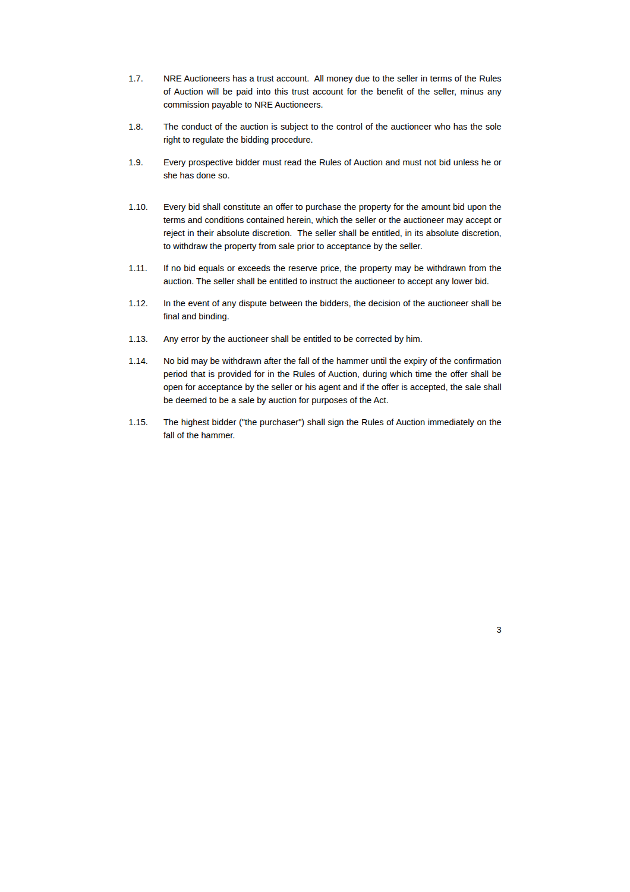1.7. NRE Auctioneers has a trust account. All money due to the seller in terms of the Rules of Auction will be paid into this trust account for the benefit of the seller, minus any commission payable to NRE Auctioneers.
1.8. The conduct of the auction is subject to the control of the auctioneer who has the sole right to regulate the bidding procedure.
1.9. Every prospective bidder must read the Rules of Auction and must not bid unless he or she has done so.
1.10. Every bid shall constitute an offer to purchase the property for the amount bid upon the terms and conditions contained herein, which the seller or the auctioneer may accept or reject in their absolute discretion. The seller shall be entitled, in its absolute discretion, to withdraw the property from sale prior to acceptance by the seller.
1.11. If no bid equals or exceeds the reserve price, the property may be withdrawn from the auction. The seller shall be entitled to instruct the auctioneer to accept any lower bid.
1.12. In the event of any dispute between the bidders, the decision of the auctioneer shall be final and binding.
1.13. Any error by the auctioneer shall be entitled to be corrected by him.
1.14. No bid may be withdrawn after the fall of the hammer until the expiry of the confirmation period that is provided for in the Rules of Auction, during which time the offer shall be open for acceptance by the seller or his agent and if the offer is accepted, the sale shall be deemed to be a sale by auction for purposes of the Act.
1.15. The highest bidder ("the purchaser") shall sign the Rules of Auction immediately on the fall of the hammer.
3